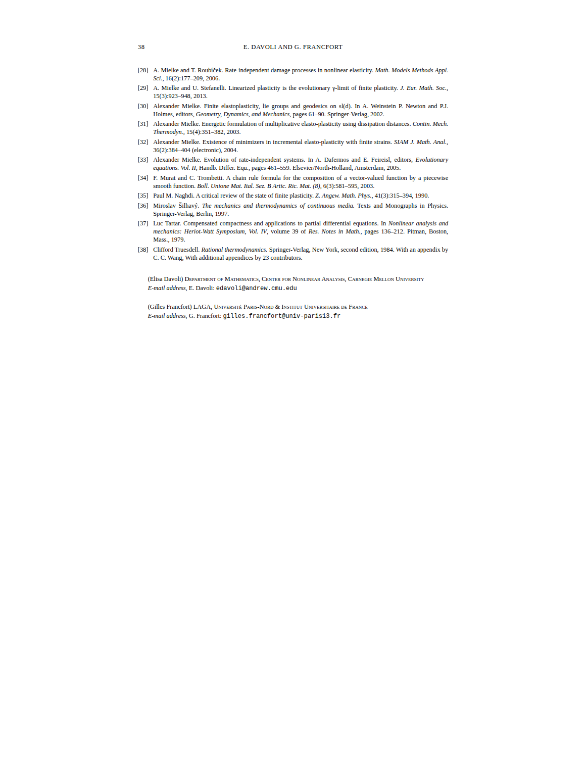38 E. DAVOLI AND G. FRANCFORT
[28] A. Mielke and T. Roubíček. Rate-independent damage processes in nonlinear elasticity. Math. Models Methods Appl. Sci., 16(2):177–209, 2006.
[29] A. Mielke and U. Stefanelli. Linearized plasticity is the evolutionary γ-limit of finite plasticity. J. Eur. Math. Soc., 15(3):923–948, 2013.
[30] Alexander Mielke. Finite elastoplasticity, lie groups and geodesics on sl(d). In A. Weinstein P. Newton and P.J. Holmes, editors, Geometry, Dynamics, and Mechanics, pages 61–90. Springer-Verlag, 2002.
[31] Alexander Mielke. Energetic formulation of multiplicative elasto-plasticity using dissipation distances. Contin. Mech. Thermodyn., 15(4):351–382, 2003.
[32] Alexander Mielke. Existence of minimizers in incremental elasto-plasticity with finite strains. SIAM J. Math. Anal., 36(2):384–404 (electronic), 2004.
[33] Alexander Mielke. Evolution of rate-independent systems. In A. Dafermos and E. Feireisl, editors, Evolutionary equations. Vol. II, Handb. Differ. Equ., pages 461–559. Elsevier/North-Holland, Amsterdam, 2005.
[34] F. Murat and C. Trombetti. A chain rule formula for the composition of a vector-valued function by a piecewise smooth function. Boll. Unione Mat. Ital. Sez. B Artic. Ric. Mat. (8), 6(3):581–595, 2003.
[35] Paul M. Naghdi. A critical review of the state of finite plasticity. Z. Angew. Math. Phys., 41(3):315–394, 1990.
[36] Miroslav Šilhavý. The mechanics and thermodynamics of continuous media. Texts and Monographs in Physics. Springer-Verlag, Berlin, 1997.
[37] Luc Tartar. Compensated compactness and applications to partial differential equations. In Nonlinear analysis and mechanics: Heriot-Watt Symposium, Vol. IV, volume 39 of Res. Notes in Math., pages 136–212. Pitman, Boston, Mass., 1979.
[38] Clifford Truesdell. Rational thermodynamics. Springer-Verlag, New York, second edition, 1984. With an appendix by C. C. Wang, With additional appendices by 23 contributors.
(Elisa Davoli) Department of Mathematics, Center for Nonlinear Analysis, Carnegie Mellon University
E-mail address, E. Davoli: edavoli@andrew.cmu.edu
(Gilles Francfort) LAGA, Université Paris-Nord & Institut Universitaire de France
E-mail address, G. Francfort: gilles.francfort@univ-paris13.fr